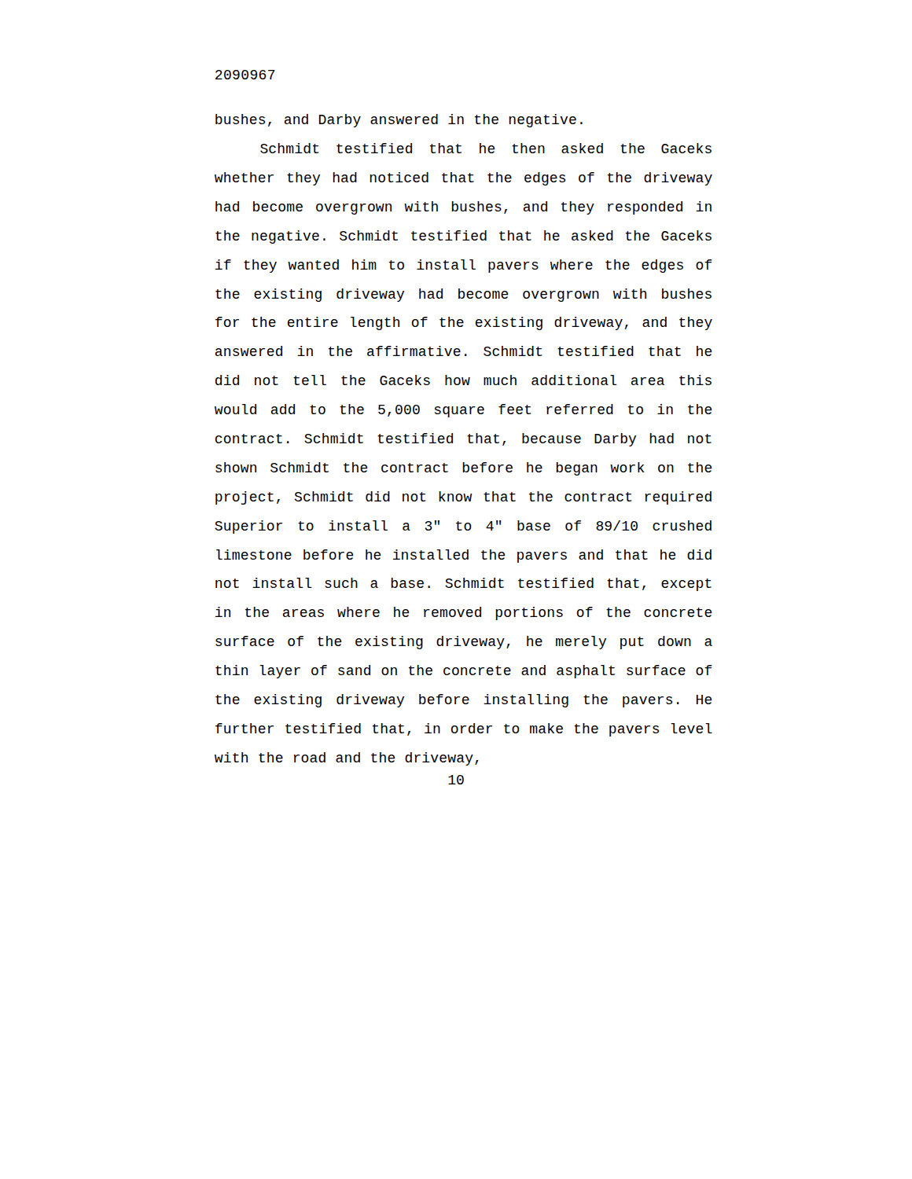2090967
bushes, and Darby answered in the negative.
Schmidt testified that he then asked the Gaceks whether they had noticed that the edges of the driveway had become overgrown with bushes, and they responded in the negative. Schmidt testified that he asked the Gaceks if they wanted him to install pavers where the edges of the existing driveway had become overgrown with bushes for the entire length of the existing driveway, and they answered in the affirmative. Schmidt testified that he did not tell the Gaceks how much additional area this would add to the 5,000 square feet referred to in the contract. Schmidt testified that, because Darby had not shown Schmidt the contract before he began work on the project, Schmidt did not know that the contract required Superior to install a 3" to 4" base of 89/10 crushed limestone before he installed the pavers and that he did not install such a base. Schmidt testified that, except in the areas where he removed portions of the concrete surface of the existing driveway, he merely put down a thin layer of sand on the concrete and asphalt surface of the existing driveway before installing the pavers. He further testified that, in order to make the pavers level with the road and the driveway,
10